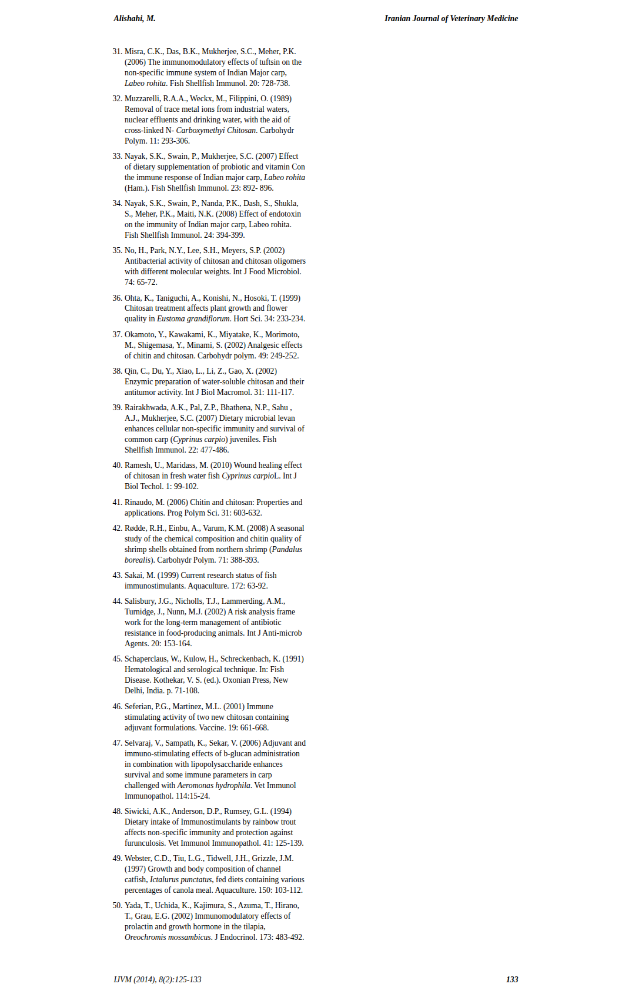Alishahi, M.
Iranian Journal of Veterinary Medicine
Misra, C.K., Das, B.K., Mukherjee, S.C., Meher, P.K. (2006) The immunomodulatory effects of tuftsin on the non-specific immune system of Indian Major carp, Labeo rohita. Fish Shellfish Immunol. 20: 728-738.
Muzzarelli, R.A.A., Weckx, M., Filippini, O. (1989) Removal of trace metal ions from industrial waters, nuclear effluents and drinking water, with the aid of cross-linked N- Carboxymethyi Chitosan. Carbohydr Polym. 11: 293-306.
Nayak, S.K., Swain, P., Mukherjee, S.C. (2007) Effect of dietary supplementation of probiotic and vitamin Con the immune response of Indian major carp, Labeo rohita (Ham.). Fish Shellfish Immunol. 23: 892- 896.
Nayak, S.K., Swain, P., Nanda, P.K., Dash, S., Shukla, S., Meher, P.K., Maiti, N.K. (2008) Effect of endotoxin on the immunity of Indian major carp, Labeo rohita. Fish Shellfish Immunol. 24: 394-399.
No, H., Park, N.Y., Lee, S.H., Meyers, S.P. (2002) Antibacterial activity of chitosan and chitosan oligomers with different molecular weights. Int J Food Microbiol. 74: 65-72.
Ohta, K., Taniguchi, A., Konishi, N., Hosoki, T. (1999) Chitosan treatment affects plant growth and flower quality in Eustoma grandiflorum. Hort Sci. 34: 233-234.
Okamoto, Y., Kawakami, K., Miyatake, K., Morimoto, M., Shigemasa, Y., Minami, S. (2002) Analgesic effects of chitin and chitosan. Carbohydr polym. 49: 249-252.
Qin, C., Du, Y., Xiao, L., Li, Z., Gao, X. (2002) Enzymic preparation of water-soluble chitosan and their antitumor activity. Int J Biol Macromol. 31: 111-117.
Rairakhwada, A.K., Pal, Z.P., Bhathena, N.P., Sahu , A.J., Mukherjee, S.C. (2007) Dietary microbial levan enhances cellular non-specific immunity and survival of common carp (Cyprinus carpio) juveniles. Fish Shellfish Immunol. 22: 477-486.
Ramesh, U., Maridass, M. (2010) Wound healing effect of chitosan in fresh water fish Cyprinus carpio L. Int J Biol Techol. 1: 99-102.
Rinaudo, M. (2006) Chitin and chitosan: Properties and applications. Prog Polym Sci. 31: 603-632.
Rødde, R.H., Einbu, A., Varum, K.M. (2008) A seasonal study of the chemical composition and chitin quality of shrimp shells obtained from northern shrimp (Pandalus borealis). Carbohydr Polym. 71: 388-393.
Sakai, M. (1999) Current research status of fish immunostimulants. Aquaculture. 172: 63-92.
Salisbury, J.G., Nicholls, T.J., Lammerding, A.M., Turnidge, J., Nunn, M.J. (2002) A risk analysis frame work for the long-term management of antibiotic resistance in food-producing animals. Int J Anti-microb Agents. 20: 153-164.
Schaperclaus, W., Kulow, H., Schreckenbach, K. (1991) Hematological and serological technique. In: Fish Disease. Kothekar, V. S. (ed.). Oxonian Press, New Delhi, India. p. 71-108.
Seferian, P.G., Martinez, M.L. (2001) Immune stimulating activity of two new chitosan containing adjuvant formulations. Vaccine. 19: 661-668.
Selvaraj, V., Sampath, K., Sekar, V. (2006) Adjuvant and immuno-stimulating effects of b-glucan administration in combination with lipopolysaccharide enhances survival and some immune parameters in carp challenged with Aeromonas hydrophila. Vet Immunol Immunopathol. 114:15-24.
Siwicki, A.K., Anderson, D.P., Rumsey, G.L. (1994) Dietary intake of Immunostimulants by rainbow trout affects non-specific immunity and protection against furunculosis. Vet Immunol Immunopathol. 41: 125-139.
Webster, C.D., Tiu, L.G., Tidwell, J.H., Grizzle, J.M. (1997) Growth and body composition of channel catfish, Ictalurus punctatus, fed diets containing various percentages of canola meal. Aquaculture. 150: 103-112.
Yada, T., Uchida, K., Kajimura, S., Azuma, T., Hirano, T., Grau, E.G. (2002) Immunomodulatory effects of prolactin and growth hormone in the tilapia, Oreochromis mossambicus. J Endocrinol. 173: 483-492.
IJVM (2014), 8(2):125-133
133